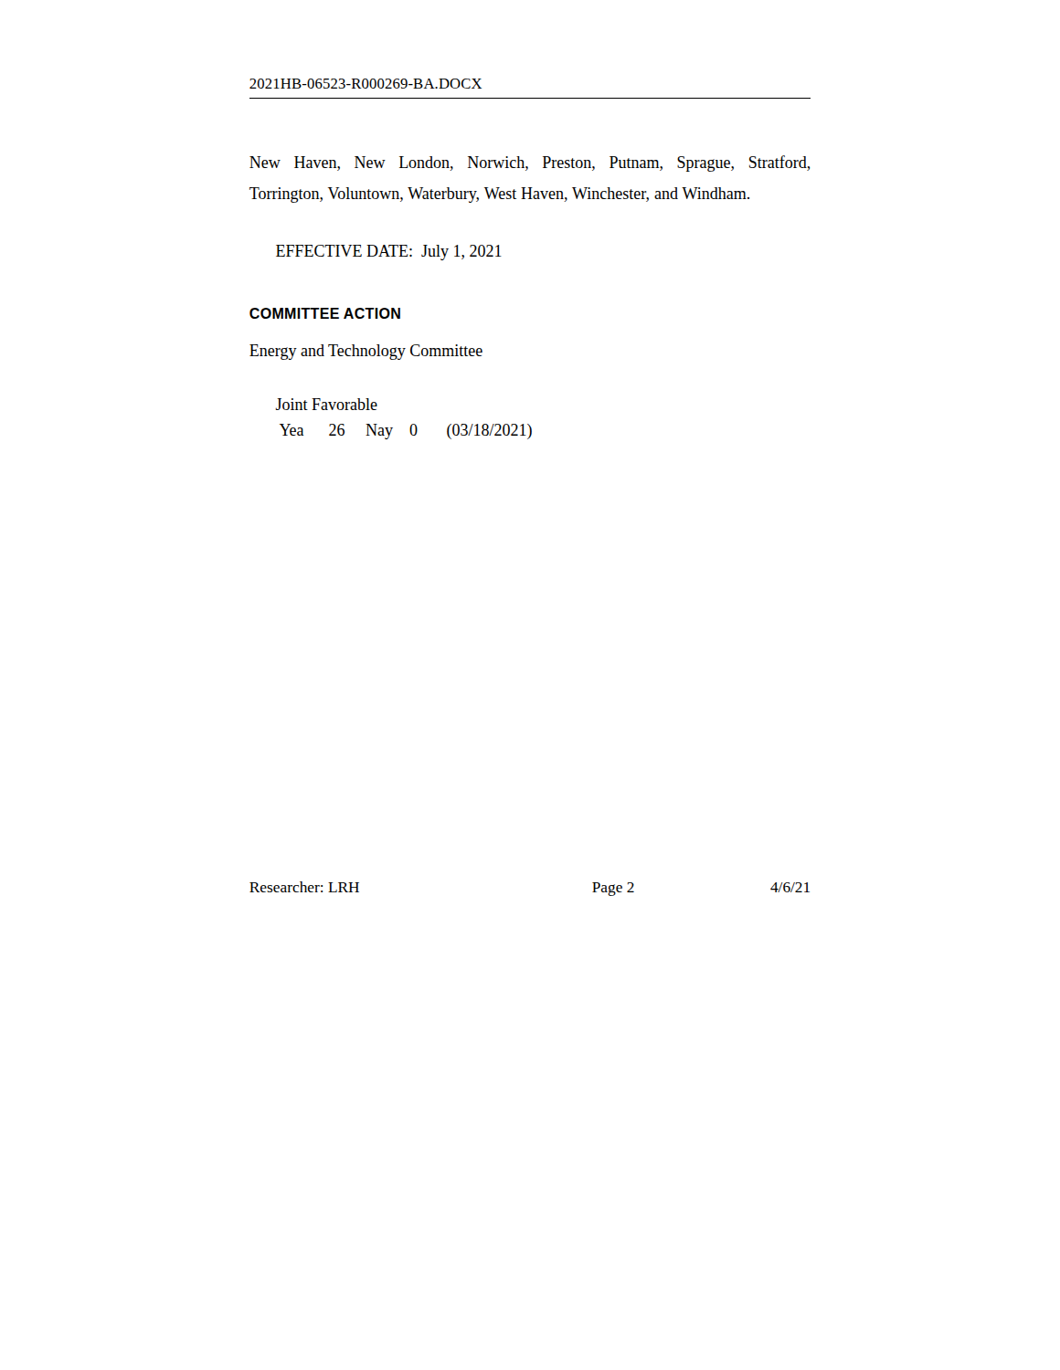2021HB-06523-R000269-BA.DOCX
New Haven, New London, Norwich, Preston, Putnam, Sprague, Stratford, Torrington, Voluntown, Waterbury, West Haven, Winchester, and Windham.
EFFECTIVE DATE: July 1, 2021
COMMITTEE ACTION
Energy and Technology Committee
Joint Favorable
Yea 26 Nay 0 (03/18/2021)
Researcher: LRH
Page 2
4/6/21